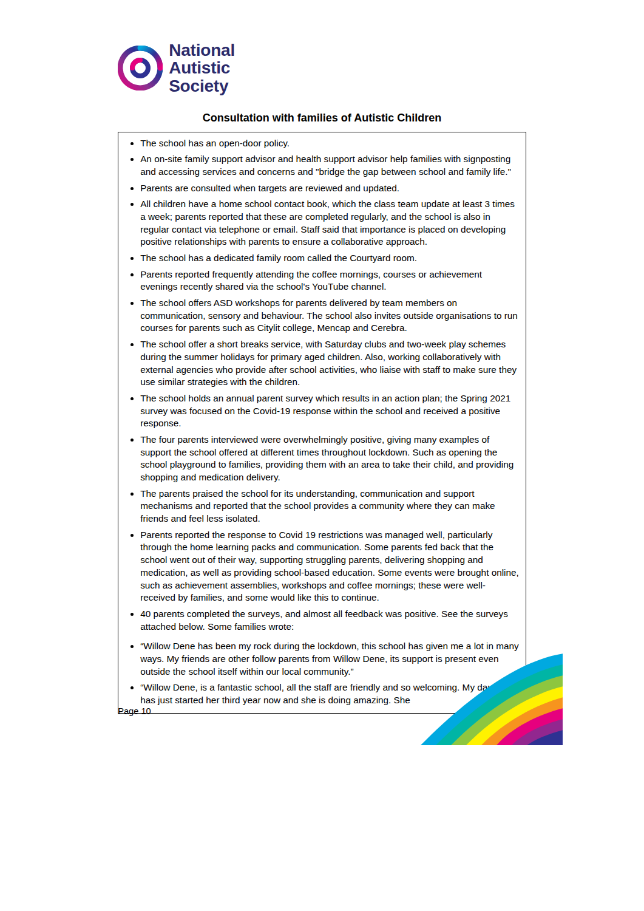National Autistic Society
Consultation with families of Autistic Children
The school has an open-door policy.
An on-site family support advisor and health support advisor help families with signposting and accessing services and concerns and "bridge the gap between school and family life."
Parents are consulted when targets are reviewed and updated.
All children have a home school contact book, which the class team update at least 3 times a week; parents reported that these are completed regularly, and the school is also in regular contact via telephone or email. Staff said that importance is placed on developing positive relationships with parents to ensure a collaborative approach.
The school has a dedicated family room called the Courtyard room.
Parents reported frequently attending the coffee mornings, courses or achievement evenings recently shared via the school's YouTube channel.
The school offers ASD workshops for parents delivered by team members on communication, sensory and behaviour. The school also invites outside organisations to run courses for parents such as Citylit college, Mencap and Cerebra.
The school offer a short breaks service, with Saturday clubs and two-week play schemes during the summer holidays for primary aged children. Also, working collaboratively with external agencies who provide after school activities, who liaise with staff to make sure they use similar strategies with the children.
The school holds an annual parent survey which results in an action plan; the Spring 2021 survey was focused on the Covid-19 response within the school and received a positive response.
The four parents interviewed were overwhelmingly positive, giving many examples of support the school offered at different times throughout lockdown. Such as opening the school playground to families, providing them with an area to take their child, and providing shopping and medication delivery.
The parents praised the school for its understanding, communication and support mechanisms and reported that the school provides a community where they can make friends and feel less isolated.
Parents reported the response to Covid 19 restrictions was managed well, particularly through the home learning packs and communication. Some parents fed back that the school went out of their way, supporting struggling parents, delivering shopping and medication, as well as providing school-based education. Some events were brought online, such as achievement assemblies, workshops and coffee mornings; these were well-received by families, and some would like this to continue.
40 parents completed the surveys, and almost all feedback was positive. See the surveys attached below. Some families wrote:
“Willow Dene has been my rock during the lockdown, this school has given me a lot in many ways. My friends are other follow parents from Willow Dene, its support is present even outside the school itself within our local community.”
“Willow Dene, is a fantastic school, all the staff are friendly and so welcoming. My daughter has just started her third year now and she is doing amazing. She
Page 10